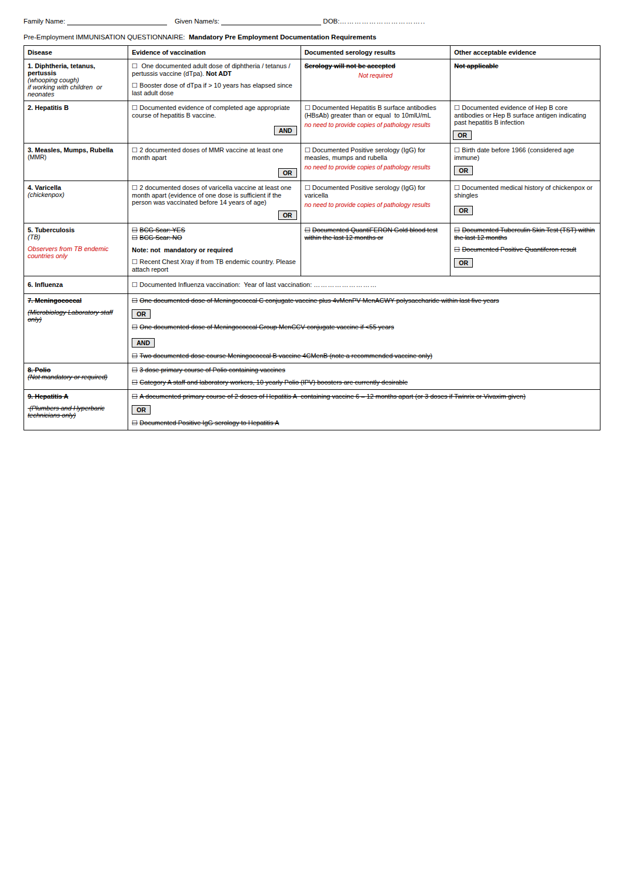Family Name: Given Name/s: DOB:……………………………..
Pre-Employment IMMUNISATION QUESTIONNAIRE: Mandatory Pre Employment Documentation Requirements
| Disease | Evidence of vaccination | Documented serology results | Other acceptable evidence |
| --- | --- | --- | --- |
| 1. Diphtheria, tetanus, pertussis (whooping cough) if working with children or neonates | ☐ One documented adult dose of diphtheria / tetanus / pertussis vaccine (dTpa). Not ADT ☐ Booster dose of dTpa if > 10 years has elapsed since last adult dose | Serology will not be accepted Not required | Not applicable |
| 2. Hepatitis B | ☐ Documented evidence of completed age appropriate course of hepatitis B vaccine. AND | ☐ Documented Hepatitis B surface antibodies (HBsAb) greater than or equal to 10mlU/mL no need to provide copies of pathology results | ☐ Documented evidence of Hep B core antibodies or Hep B surface antigen indicating past hepatitis B infection OR |
| 3. Measles, Mumps, Rubella (MMR) | ☐ 2 documented doses of MMR vaccine at least one month apart OR | ☐ Documented Positive serology (IgG) for measles, mumps and rubella no need to provide copies of pathology results | ☐ Birth date before 1966 (considered age immune) OR |
| 4. Varicella (chickenpox) | ☐ 2 documented doses of varicella vaccine at least one month apart (evidence of one dose is sufficient if the person was vaccinated before 14 years of age) OR | ☐ Documented Positive serology (IgG) for varicella no need to provide copies of pathology results | ☐ Documented medical history of chickenpox or shingles OR |
| 5. Tuberculosis (TB) Observers from TB endemic countries only | ☐ BCG Scar: YES ☐ BCG Scar: NO Note: not mandatory or required ☐ Recent Chest Xray if from TB endemic country. Please attach report | ☐ Documented QuantiFERON Gold blood test within the last 12 months or | ☐ Documented Tuberculin Skin Test (TST) within the last 12 months ☐ Documented Positive Quantiferon result OR |
| 6. Influenza | ☐ Documented Influenza vaccination: Year of last vaccination: ……………………… |
| 7. Meningococcal (Microbiology Laboratory staff only) | ☐ One documented dose of Meningococcal C conjugate vaccine plus 4vMenPV MenACWY polysaccharide within last five years OR ☐ One documented dose of Meningococcal Group MenCCV conjugate vaccine if <55 years AND ☐ Two documented dose course Meningococcal B vaccine 4CMenB (note a recommended vaccine only) |
| 8. Polio (Not mandatory or required) | ☐ 3 dose primary course of Polio containing vaccines ☐ Category A staff and laboratory workers, 10 yearly Polio (IPV) boosters are currently desirable |
| 9. Hepatitis A (Plumbers and Hyperbaric technicians only) | ☐ A documented primary course of 2 doses of Hepatitis A containing vaccine 6 – 12 months apart (or 3 doses if Twinrix or Vivaxim given) OR ☐ Documented Positive IgG serology to Hepatitis A |